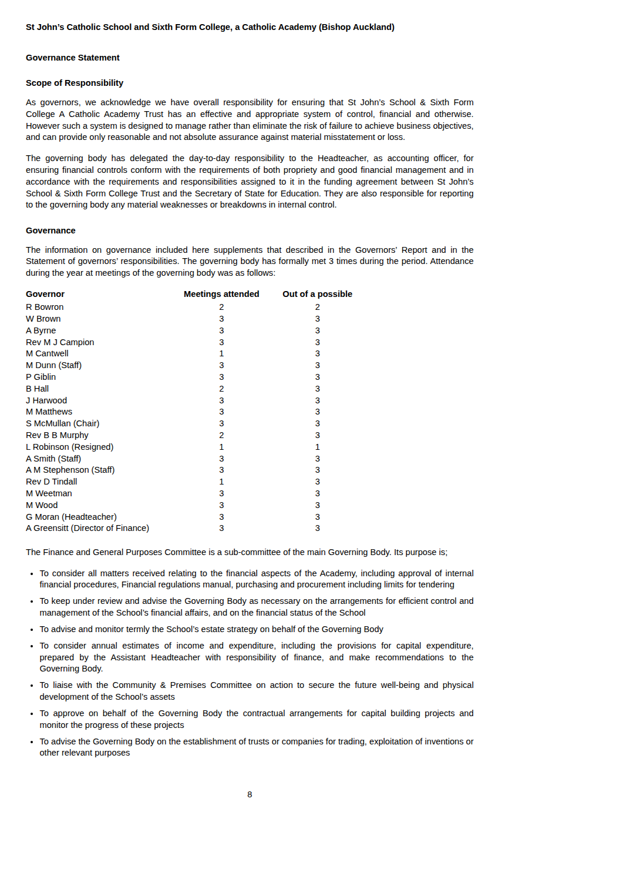St John’s Catholic School and Sixth Form College, a Catholic Academy (Bishop Auckland)
Governance Statement
Scope of Responsibility
As governors, we acknowledge we have overall responsibility for ensuring that St John’s School & Sixth Form College A Catholic Academy Trust has an effective and appropriate system of control, financial and otherwise. However such a system is designed to manage rather than eliminate the risk of failure to achieve business objectives, and can provide only reasonable and not absolute assurance against material misstatement or loss.
The governing body has delegated the day-to-day responsibility to the Headteacher, as accounting officer, for ensuring financial controls conform with the requirements of both propriety and good financial management and in accordance with the requirements and responsibilities assigned to it in the funding agreement between St John’s School & Sixth Form College Trust and the Secretary of State for Education. They are also responsible for reporting to the governing body any material weaknesses or breakdowns in internal control.
Governance
The information on governance included here supplements that described in the Governors’ Report and in the Statement of governors’ responsibilities. The governing body has formally met 3 times during the period. Attendance during the year at meetings of the governing body was as follows:
| Governor | Meetings attended | Out of a possible |
| --- | --- | --- |
| R Bowron | 2 | 2 |
| W Brown | 3 | 3 |
| A Byrne | 3 | 3 |
| Rev M J Campion | 3 | 3 |
| M Cantwell | 1 | 3 |
| M Dunn (Staff) | 3 | 3 |
| P Giblin | 3 | 3 |
| B Hall | 2 | 3 |
| J Harwood | 3 | 3 |
| M Matthews | 3 | 3 |
| S McMullan (Chair) | 3 | 3 |
| Rev B B Murphy | 2 | 3 |
| L Robinson (Resigned) | 1 | 1 |
| A Smith (Staff) | 3 | 3 |
| A M Stephenson (Staff) | 3 | 3 |
| Rev D Tindall | 1 | 3 |
| M Weetman | 3 | 3 |
| M Wood | 3 | 3 |
| G Moran (Headteacher) | 3 | 3 |
| A Greensitt (Director of Finance) | 3 | 3 |
The Finance and General Purposes Committee is a sub-committee of the main Governing Body. Its purpose is;
To consider all matters received relating to the financial aspects of the Academy, including approval of internal financial procedures, Financial regulations manual, purchasing and procurement including limits for tendering
To keep under review and advise the Governing Body as necessary on the arrangements for efficient control and management of the School’s financial affairs, and on the financial status of the School
To advise and monitor termly the School’s estate strategy on behalf of the Governing Body
To consider annual estimates of income and expenditure, including the provisions for capital expenditure, prepared by the Assistant Headteacher with responsibility of finance, and make recommendations to the Governing Body.
To liaise with the Community & Premises Committee on action to secure the future well-being and physical development of the School’s assets
To approve on behalf of the Governing Body the contractual arrangements for capital building projects and monitor the progress of these projects
To advise the Governing Body on the establishment of trusts or companies for trading, exploitation of inventions or other relevant purposes
8